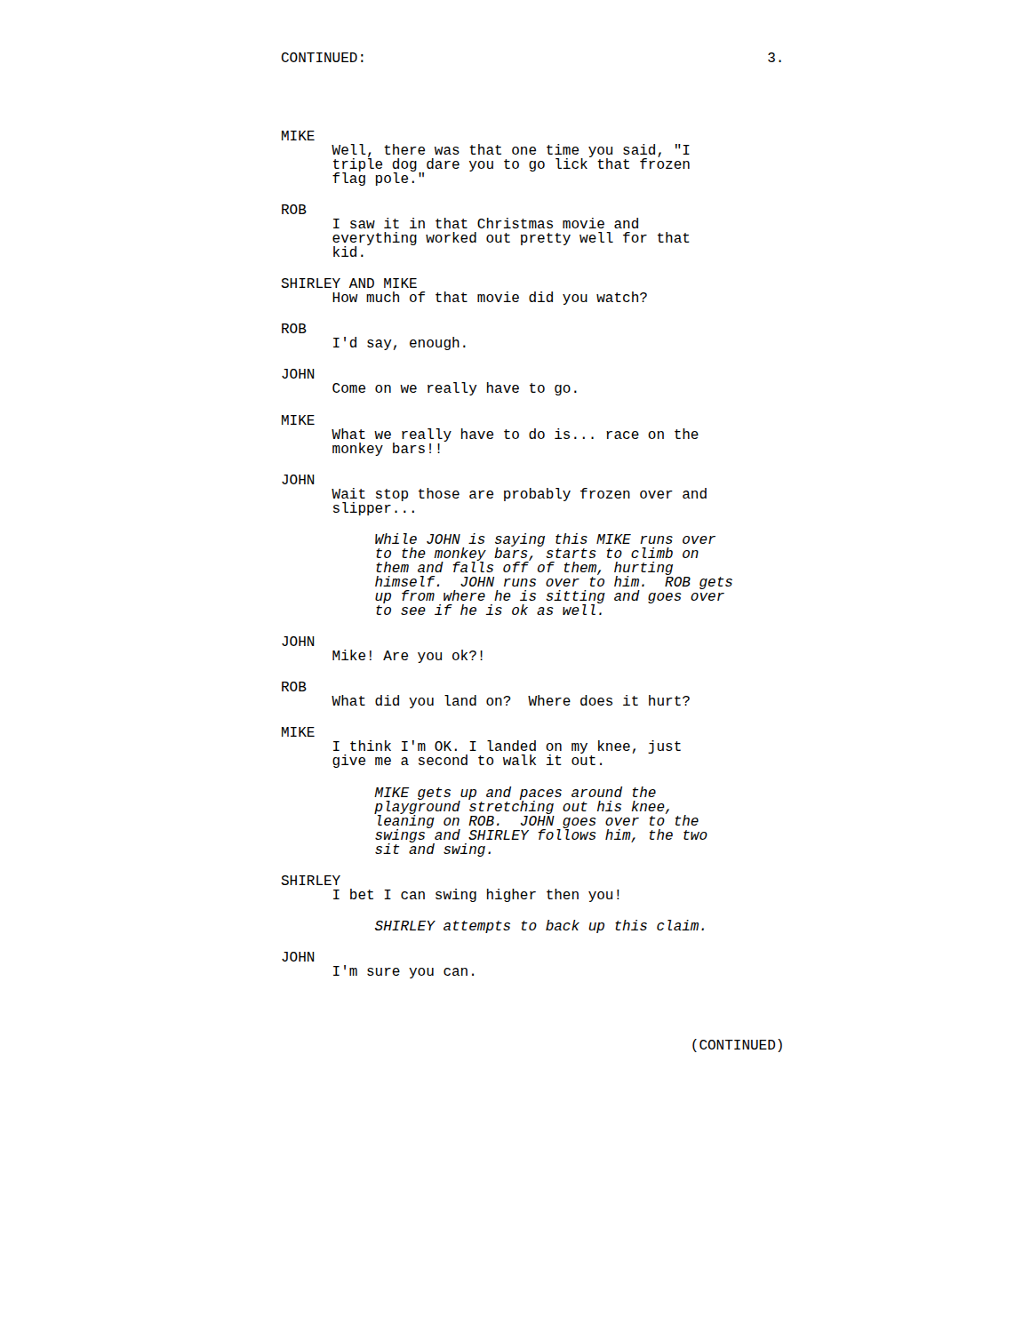CONTINUED: 3.
MIKE
Well, there was that one time you said, "I triple dog dare you to go lick that frozen flag pole."
ROB
I saw it in that Christmas movie and everything worked out pretty well for that kid.
SHIRLEY AND MIKE
How much of that movie did you watch?
ROB
I'd say, enough.
JOHN
Come on we really have to go.
MIKE
What we really have to do is... race on the monkey bars!!
JOHN
Wait stop those are probably frozen over and slipper...
While JOHN is saying this MIKE runs over to the monkey bars, starts to climb on them and falls off of them, hurting himself. JOHN runs over to him. ROB gets up from where he is sitting and goes over to see if he is ok as well.
JOHN
Mike! Are you ok?!
ROB
What did you land on? Where does it hurt?
MIKE
I think I'm OK. I landed on my knee, just give me a second to walk it out.
MIKE gets up and paces around the playground stretching out his knee, leaning on ROB. JOHN goes over to the swings and SHIRLEY follows him, the two sit and swing.
SHIRLEY
I bet I can swing higher then you!
SHIRLEY attempts to back up this claim.
JOHN
I'm sure you can.
(CONTINUED)